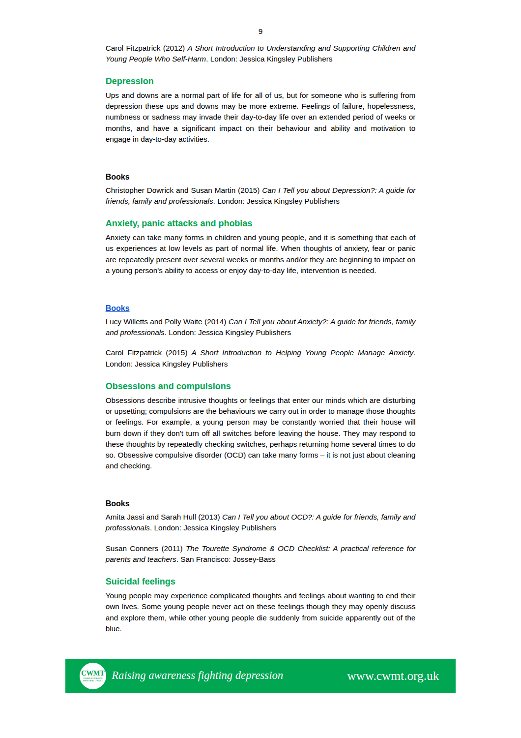9
Carol Fitzpatrick (2012) A Short Introduction to Understanding and Supporting Children and Young People Who Self-Harm. London: Jessica Kingsley Publishers
Depression
Ups and downs are a normal part of life for all of us, but for someone who is suffering from depression these ups and downs may be more extreme. Feelings of failure, hopelessness, numbness or sadness may invade their day-to-day life over an extended period of weeks or months, and have a significant impact on their behaviour and ability and motivation to engage in day-to-day activities.
Books
Christopher Dowrick and Susan Martin (2015) Can I Tell you about Depression?: A guide for friends, family and professionals. London: Jessica Kingsley Publishers
Anxiety, panic attacks and phobias
Anxiety can take many forms in children and young people, and it is something that each of us experiences at low levels as part of normal life. When thoughts of anxiety, fear or panic are repeatedly present over several weeks or months and/or they are beginning to impact on a young person's ability to access or enjoy day-to-day life, intervention is needed.
Books
Lucy Willetts and Polly Waite (2014) Can I Tell you about Anxiety?: A guide for friends, family and professionals. London: Jessica Kingsley Publishers
Carol Fitzpatrick (2015) A Short Introduction to Helping Young People Manage Anxiety. London: Jessica Kingsley Publishers
Obsessions and compulsions
Obsessions describe intrusive thoughts or feelings that enter our minds which are disturbing or upsetting; compulsions are the behaviours we carry out in order to manage those thoughts or feelings. For example, a young person may be constantly worried that their house will burn down if they don't turn off all switches before leaving the house. They may respond to these thoughts by repeatedly checking switches, perhaps returning home several times to do so. Obsessive compulsive disorder (OCD) can take many forms – it is not just about cleaning and checking.
Books
Amita Jassi and Sarah Hull (2013) Can I Tell you about OCD?: A guide for friends, family and professionals. London: Jessica Kingsley Publishers
Susan Conners (2011) The Tourette Syndrome & OCD Checklist: A practical reference for parents and teachers. San Francisco: Jossey-Bass
Suicidal feelings
Young people may experience complicated thoughts and feelings about wanting to end their own lives. Some young people never act on these feelings though they may openly discuss and explore them, while other young people die suddenly from suicide apparently out of the blue.
CWMT CHARLIE WALLER MEMORIAL TRUST
Raising awareness fighting depression
www.cwmt.org.uk